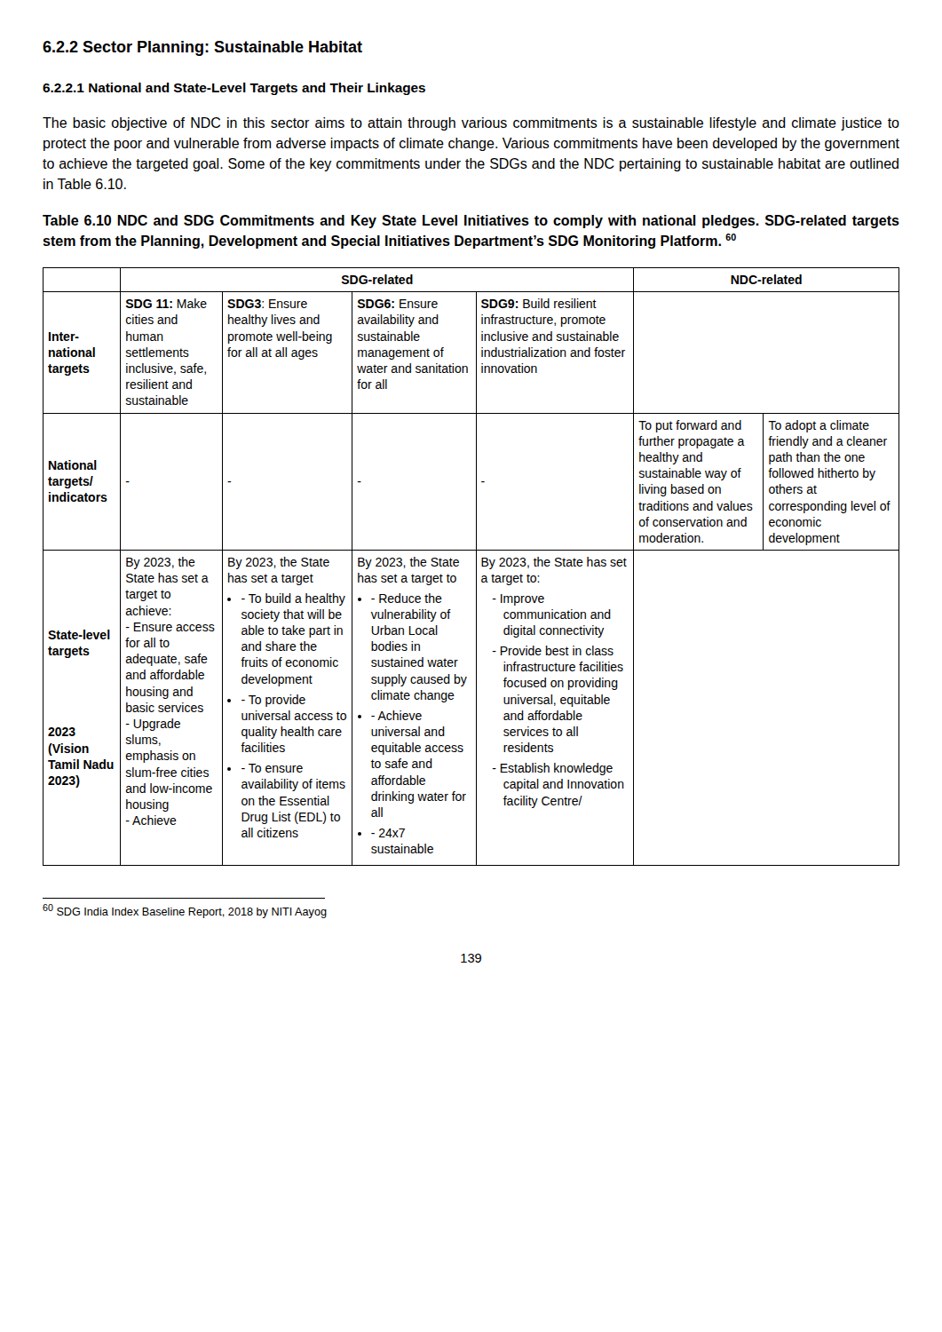6.2.2 Sector Planning: Sustainable Habitat
6.2.2.1 National and State-Level Targets and Their Linkages
The basic objective of NDC in this sector aims to attain through various commitments is a sustainable lifestyle and climate justice to protect the poor and vulnerable from adverse impacts of climate change. Various commitments have been developed by the government to achieve the targeted goal. Some of the key commitments under the SDGs and the NDC pertaining to sustainable habitat are outlined in Table 6.10.
Table 6.10 NDC and SDG Commitments and Key State Level Initiatives to comply with national pledges. SDG-related targets stem from the Planning, Development and Special Initiatives Department’s SDG Monitoring Platform. 60
| | SDG-related | NDC-related |
| Inter-national targets | SDG 11: Make cities and human settlements inclusive, safe, resilient and sustainable | SDG3 : Ensure healthy lives and promote well-being for all at all ages | SDG6: Ensure availability and sustainable management of water and sanitation for all | SDG9: Build resilient infrastructure, promote inclusive and sustainable industrialization and foster innovation | | |
| National targets/ indicators | - | - | - | - | To put forward and further propagate a healthy and sustainable way of living based on traditions and values of conservation and moderation. | To adopt a climate friendly and a cleaner path than the one followed hitherto by others at corresponding level of economic development |
| State-level targets 2023 (Vision Tamil Nadu 2023) | By 2023, the State has set a target to achieve: - Ensure access for all to adequate, safe and affordable housing and basic services - Upgrade slums, emphasis on slum-free cities and low-income housing - Achieve | By 2023, the State has set a target - To build a healthy society that will be able to take part in and share the fruits of economic development - To provide universal access to quality health care facilities - To ensure availability of items on the Essential Drug List (EDL) to all citizens | By 2023, the State has set a target to - Reduce the vulnerability of Urban Local bodies in sustained water supply caused by climate change - Achieve universal and equitable access to safe and affordable drinking water for all - 24x7 sustainable | By 2023, the State has set a target to: - Improve communication and digital connectivity - Provide best in class infrastructure facilities focused on providing universal, equitable and affordable services to all residents - Establish knowledge capital and Innovation facility Centre/ | | |
60 SDG India Index Baseline Report, 2018 by NITI Aayog
139